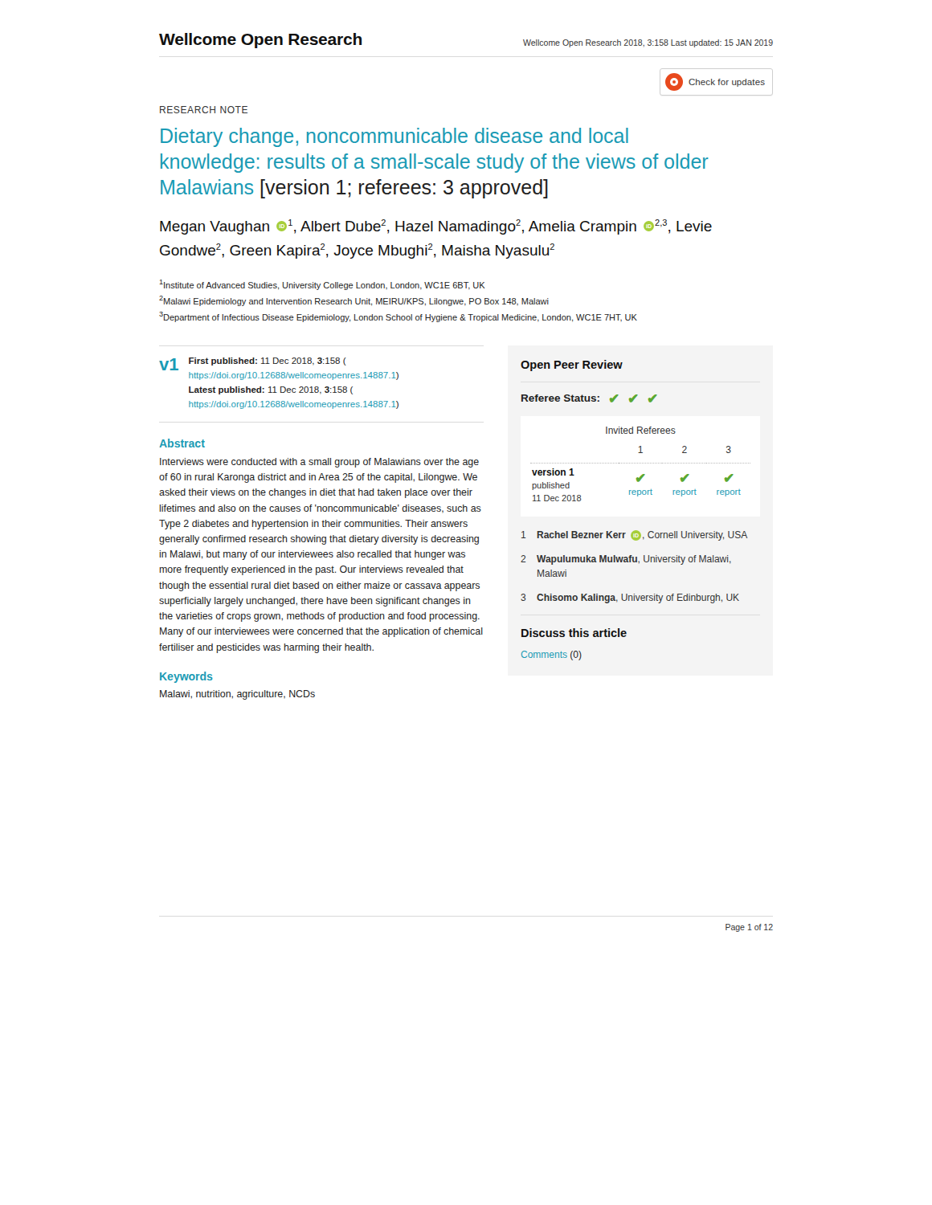Wellcome Open Research
Wellcome Open Research 2018, 3:158 Last updated: 15 JAN 2019
Check for updates
RESEARCH NOTE
Dietary change, noncommunicable disease and local knowledge: results of a small-scale study of the views of older Malawians [version 1; referees: 3 approved]
Megan Vaughan 1, Albert Dube2, Hazel Namadingo2, Amelia Crampin 2,3, Levie Gondwe2, Green Kapira2, Joyce Mbughi2, Maisha Nyasulu2
1Institute of Advanced Studies, University College London, London, WC1E 6BT, UK
2Malawi Epidemiology and Intervention Research Unit, MEIRU/KPS, Lilongwe, PO Box 148, Malawi
3Department of Infectious Disease Epidemiology, London School of Hygiene & Tropical Medicine, London, WC1E 7HT, UK
v1
First published: 11 Dec 2018, 3:158 (
https://doi.org/10.12688/wellcomeopenres.14887.1)
Latest published: 11 Dec 2018, 3:158 (
https://doi.org/10.12688/wellcomeopenres.14887.1)
Abstract
Interviews were conducted with a small group of Malawians over the age of 60 in rural Karonga district and in Area 25 of the capital, Lilongwe. We asked their views on the changes in diet that had taken place over their lifetimes and also on the causes of 'noncommunicable' diseases, such as Type 2 diabetes and hypertension in their communities. Their answers generally confirmed research showing that dietary diversity is decreasing in Malawi, but many of our interviewees also recalled that hunger was more frequently experienced in the past. Our interviews revealed that though the essential rural diet based on either maize or cassava appears superficially largely unchanged, there have been significant changes in the varieties of crops grown, methods of production and food processing. Many of our interviewees were concerned that the application of chemical fertiliser and pesticides was harming their health.
Keywords
Malawi, nutrition, agriculture, NCDs
Open Peer Review
Referee Status:
✔
✔
✔
Invited Referees
| | 1 | 2 | 3 |
| --- | --- | --- | --- |
| version 1 published 11 Dec 2018 | ✔ report | ✔ report | ✔ report |
1
Rachel Bezner Kerr , Cornell University, USA
2
Wapulumuka Mulwafu, University of Malawi, Malawi
3
Chisomo Kalinga, University of Edinburgh, UK
Discuss this article
Comments (0)
Page 1 of 12